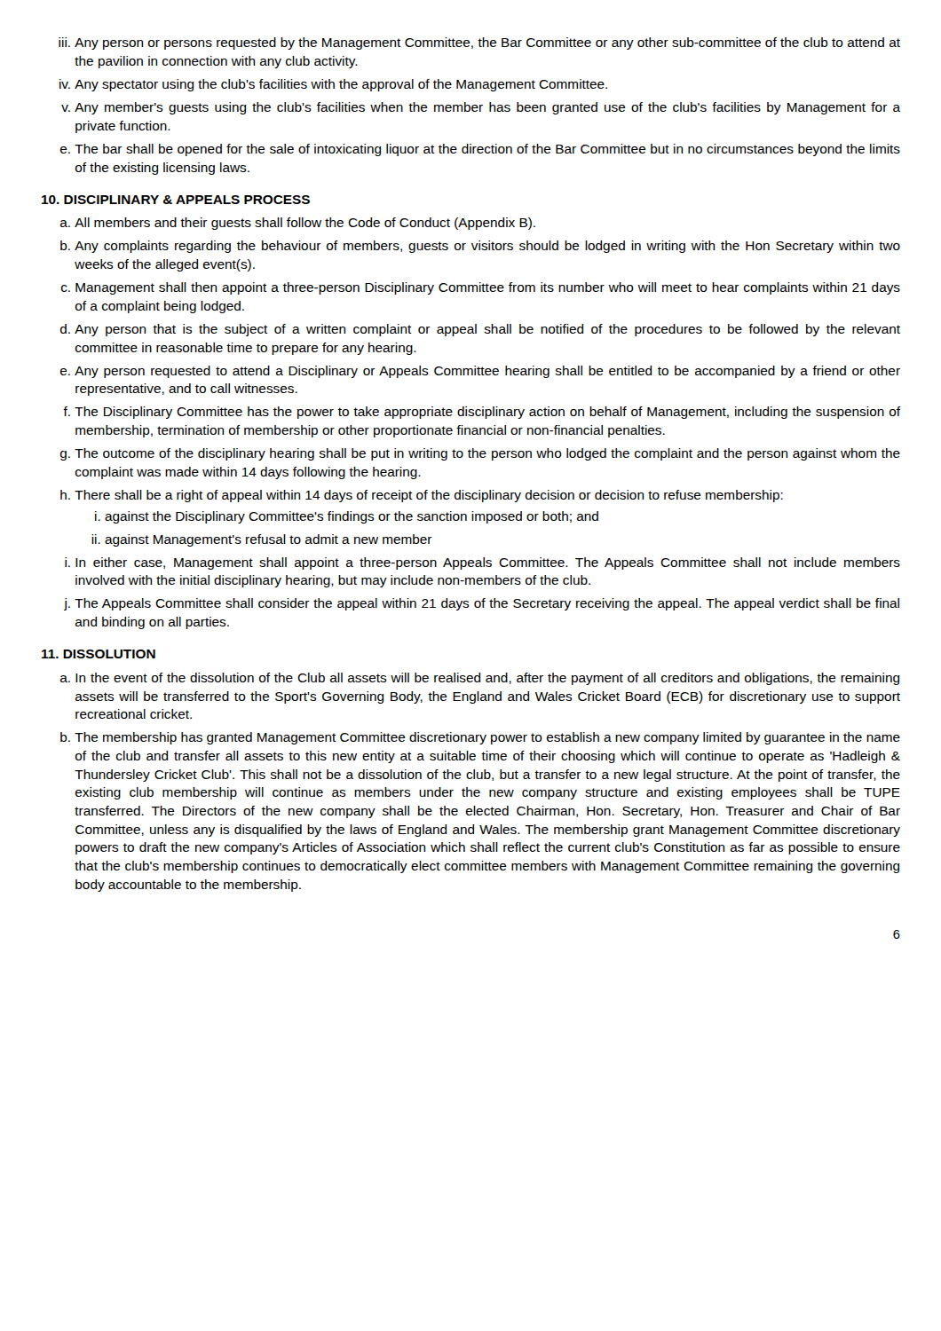Any person or persons requested by the Management Committee, the Bar Committee or any other sub-committee of the club to attend at the pavilion in connection with any club activity.
Any spectator using the club's facilities with the approval of the Management Committee.
Any member's guests using the club's facilities when the member has been granted use of the club's facilities by Management for a private function.
The bar shall be opened for the sale of intoxicating liquor at the direction of the Bar Committee but in no circumstances beyond the limits of the existing licensing laws.
10. DISCIPLINARY & APPEALS PROCESS
All members and their guests shall follow the Code of Conduct (Appendix B).
Any complaints regarding the behaviour of members, guests or visitors should be lodged in writing with the Hon Secretary within two weeks of the alleged event(s).
Management shall then appoint a three-person Disciplinary Committee from its number who will meet to hear complaints within 21 days of a complaint being lodged.
Any person that is the subject of a written complaint or appeal shall be notified of the procedures to be followed by the relevant committee in reasonable time to prepare for any hearing.
Any person requested to attend a Disciplinary or Appeals Committee hearing shall be entitled to be accompanied by a friend or other representative, and to call witnesses.
The Disciplinary Committee has the power to take appropriate disciplinary action on behalf of Management, including the suspension of membership, termination of membership or other proportionate financial or non-financial penalties.
The outcome of the disciplinary hearing shall be put in writing to the person who lodged the complaint and the person against whom the complaint was made within 14 days following the hearing.
There shall be a right of appeal within 14 days of receipt of the disciplinary decision or decision to refuse membership:
against the Disciplinary Committee's findings or the sanction imposed or both; and
against Management's refusal to admit a new member
In either case, Management shall appoint a three-person Appeals Committee. The Appeals Committee shall not include members involved with the initial disciplinary hearing, but may include non-members of the club.
The Appeals Committee shall consider the appeal within 21 days of the Secretary receiving the appeal. The appeal verdict shall be final and binding on all parties.
11. DISSOLUTION
In the event of the dissolution of the Club all assets will be realised and, after the payment of all creditors and obligations, the remaining assets will be transferred to the Sport's Governing Body, the England and Wales Cricket Board (ECB) for discretionary use to support recreational cricket.
The membership has granted Management Committee discretionary power to establish a new company limited by guarantee in the name of the club and transfer all assets to this new entity at a suitable time of their choosing which will continue to operate as 'Hadleigh & Thundersley Cricket Club'. This shall not be a dissolution of the club, but a transfer to a new legal structure. At the point of transfer, the existing club membership will continue as members under the new company structure and existing employees shall be TUPE transferred. The Directors of the new company shall be the elected Chairman, Hon. Secretary, Hon. Treasurer and Chair of Bar Committee, unless any is disqualified by the laws of England and Wales. The membership grant Management Committee discretionary powers to draft the new company's Articles of Association which shall reflect the current club's Constitution as far as possible to ensure that the club's membership continues to democratically elect committee members with Management Committee remaining the governing body accountable to the membership.
6